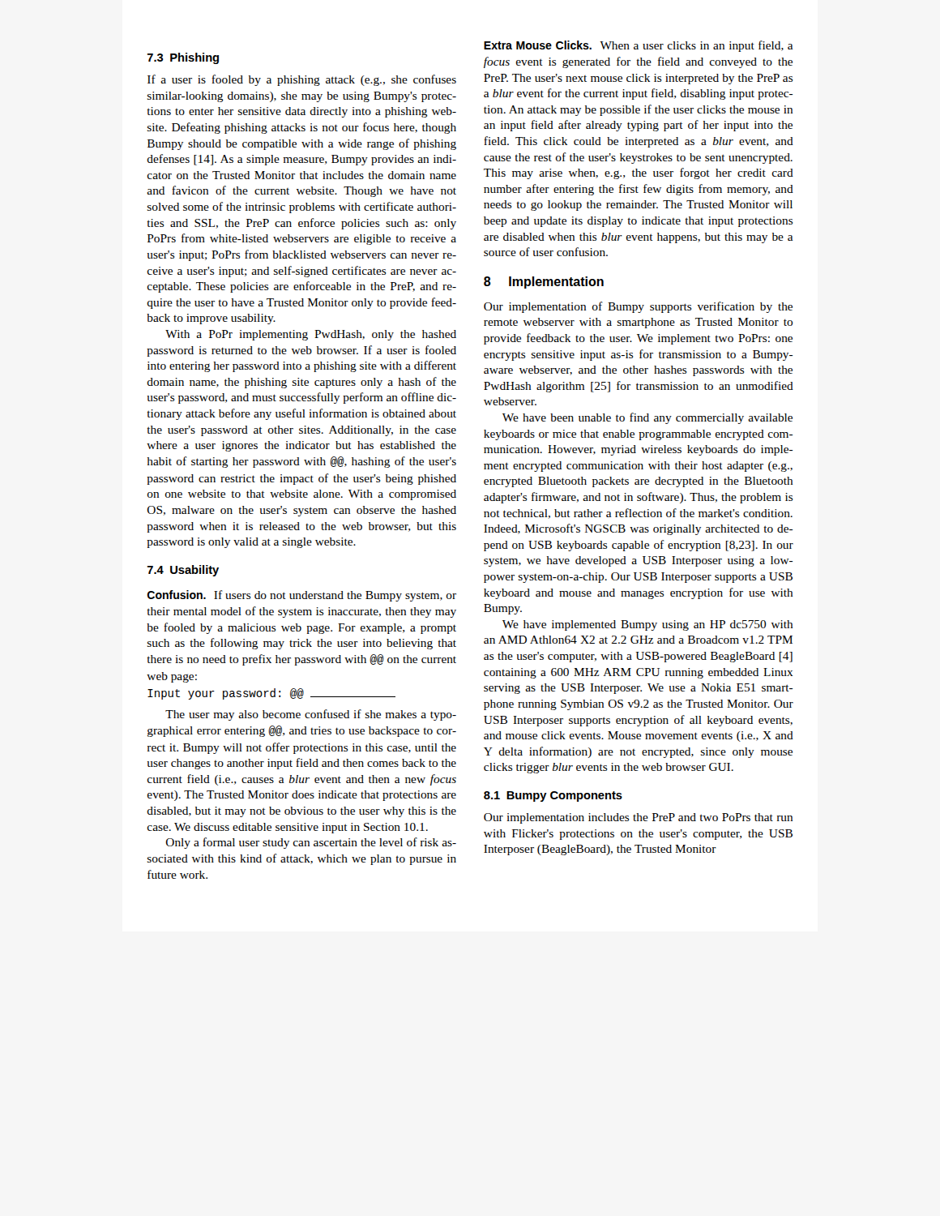7.3 Phishing
If a user is fooled by a phishing attack (e.g., she confuses similar-looking domains), she may be using Bumpy's protections to enter her sensitive data directly into a phishing website. Defeating phishing attacks is not our focus here, though Bumpy should be compatible with a wide range of phishing defenses [14]. As a simple measure, Bumpy provides an indicator on the Trusted Monitor that includes the domain name and favicon of the current website. Though we have not solved some of the intrinsic problems with certificate authorities and SSL, the PreP can enforce policies such as: only PoPrs from white-listed webservers are eligible to receive a user's input; PoPrs from blacklisted webservers can never receive a user's input; and self-signed certificates are never acceptable. These policies are enforceable in the PreP, and require the user to have a Trusted Monitor only to provide feedback to improve usability.
With a PoPr implementing PwdHash, only the hashed password is returned to the web browser. If a user is fooled into entering her password into a phishing site with a different domain name, the phishing site captures only a hash of the user's password, and must successfully perform an offline dictionary attack before any useful information is obtained about the user's password at other sites. Additionally, in the case where a user ignores the indicator but has established the habit of starting her password with @@, hashing of the user's password can restrict the impact of the user's being phished on one website to that website alone. With a compromised OS, malware on the user's system can observe the hashed password when it is released to the web browser, but this password is only valid at a single website.
7.4 Usability
Confusion. If users do not understand the Bumpy system, or their mental model of the system is inaccurate, then they may be fooled by a malicious web page. For example, a prompt such as the following may trick the user into believing that there is no need to prefix her password with @@ on the current web page:
Input your password: @@
The user may also become confused if she makes a typographical error entering @@, and tries to use backspace to correct it. Bumpy will not offer protections in this case, until the user changes to another input field and then comes back to the current field (i.e., causes a blur event and then a new focus event). The Trusted Monitor does indicate that protections are disabled, but it may not be obvious to the user why this is the case. We discuss editable sensitive input in Section 10.1.
Only a formal user study can ascertain the level of risk associated with this kind of attack, which we plan to pursue in future work.
Extra Mouse Clicks. When a user clicks in an input field, a focus event is generated for the field and conveyed to the PreP. The user's next mouse click is interpreted by the PreP as a blur event for the current input field, disabling input protection. An attack may be possible if the user clicks the mouse in an input field after already typing part of her input into the field. This click could be interpreted as a blur event, and cause the rest of the user's keystrokes to be sent unencrypted. This may arise when, e.g., the user forgot her credit card number after entering the first few digits from memory, and needs to go lookup the remainder. The Trusted Monitor will beep and update its display to indicate that input protections are disabled when this blur event happens, but this may be a source of user confusion.
8 Implementation
Our implementation of Bumpy supports verification by the remote webserver with a smartphone as Trusted Monitor to provide feedback to the user. We implement two PoPrs: one encrypts sensitive input as-is for transmission to a Bumpy-aware webserver, and the other hashes passwords with the PwdHash algorithm [25] for transmission to an unmodified webserver.
We have been unable to find any commercially available keyboards or mice that enable programmable encrypted communication. However, myriad wireless keyboards do implement encrypted communication with their host adapter (e.g., encrypted Bluetooth packets are decrypted in the Bluetooth adapter's firmware, and not in software). Thus, the problem is not technical, but rather a reflection of the market's condition. Indeed, Microsoft's NGSCB was originally architected to depend on USB keyboards capable of encryption [8,23]. In our system, we have developed a USB Interposer using a low-power system-on-a-chip. Our USB Interposer supports a USB keyboard and mouse and manages encryption for use with Bumpy.
We have implemented Bumpy using an HP dc5750 with an AMD Athlon64 X2 at 2.2 GHz and a Broadcom v1.2 TPM as the user's computer, with a USB-powered BeagleBoard [4] containing a 600 MHz ARM CPU running embedded Linux serving as the USB Interposer. We use a Nokia E51 smartphone running Symbian OS v9.2 as the Trusted Monitor. Our USB Interposer supports encryption of all keyboard events, and mouse click events. Mouse movement events (i.e., X and Y delta information) are not encrypted, since only mouse clicks trigger blur events in the web browser GUI.
8.1 Bumpy Components
Our implementation includes the PreP and two PoPrs that run with Flicker's protections on the user's computer, the USB Interposer (BeagleBoard), the Trusted Monitor